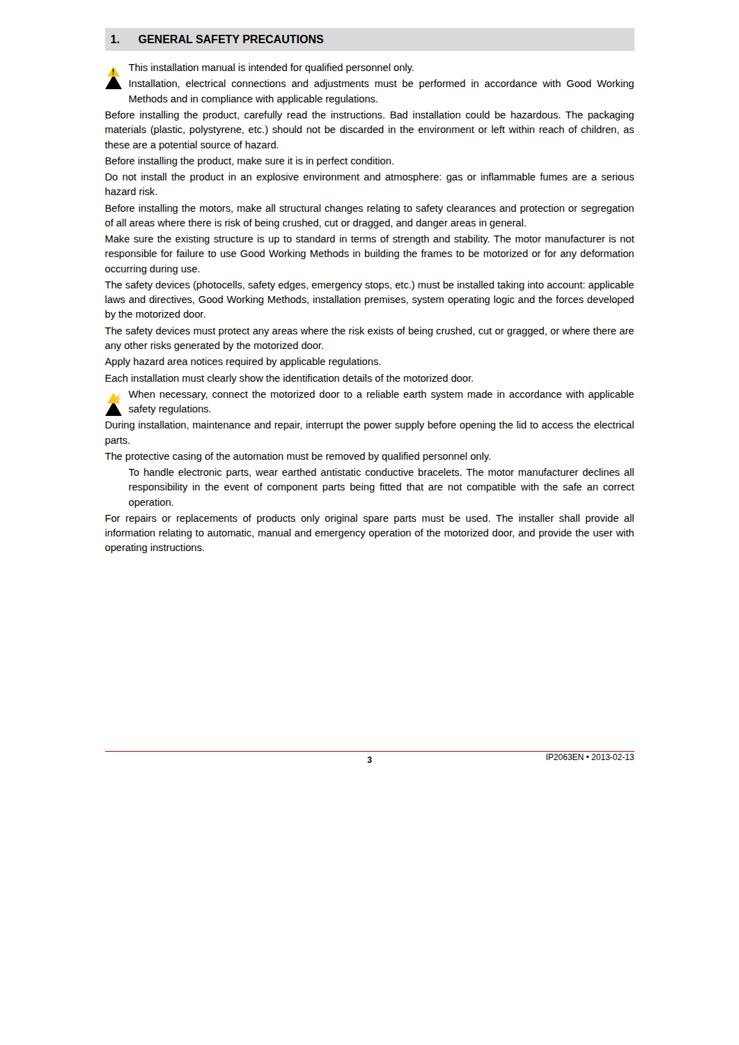1. GENERAL SAFETY PRECAUTIONS
!
This installation manual is intended for qualified personnel only.
Installation, electrical connections and adjustments must be performed in accordance with Good Working Methods and in compliance with applicable regulations.
Before installing the product, carefully read the instructions. Bad installation could be hazardous. The packaging materials (plastic, polystyrene, etc.) should not be discarded in the environment or left within reach of children, as these are a potential source of hazard.
Before installing the product, make sure it is in perfect condition.
Do not install the product in an explosive environment and atmosphere: gas or inflammable fumes are a serious hazard risk.
Before installing the motors, make all structural changes relating to safety clearances and protection or segregation of all areas where there is risk of being crushed, cut or dragged, and danger areas in general.
Make sure the existing structure is up to standard in terms of strength and stability. The motor manufacturer is not responsible for failure to use Good Working Methods in building the frames to be motorized or for any deformation occurring during use.
The safety devices (photocells, safety edges, emergency stops, etc.) must be installed taking into account: applicable laws and directives, Good Working Methods, installation premises, system operating logic and the forces developed by the motorized door.
The safety devices must protect any areas where the risk exists of being crushed, cut or gragged, or where there are any other risks generated by the motorized door.
Apply hazard area notices required by applicable regulations.
Each installation must clearly show the identification details of the motorized door.
⚡
When necessary, connect the motorized door to a reliable earth system made in accordance with applicable safety regulations.
During installation, maintenance and repair, interrupt the power supply before opening the lid to access the electrical parts.
The protective casing of the automation must be removed by qualified personnel only.
✋
To handle electronic parts, wear earthed antistatic conductive bracelets. The motor manufacturer declines all responsibility in the event of component parts being fitted that are not compatible with the safe an correct operation.
For repairs or replacements of products only original spare parts must be used. The installer shall provide all information relating to automatic, manual and emergency operation of the motorized door, and provide the user with operating instructions.
3IP2063EN • 2013-02-13